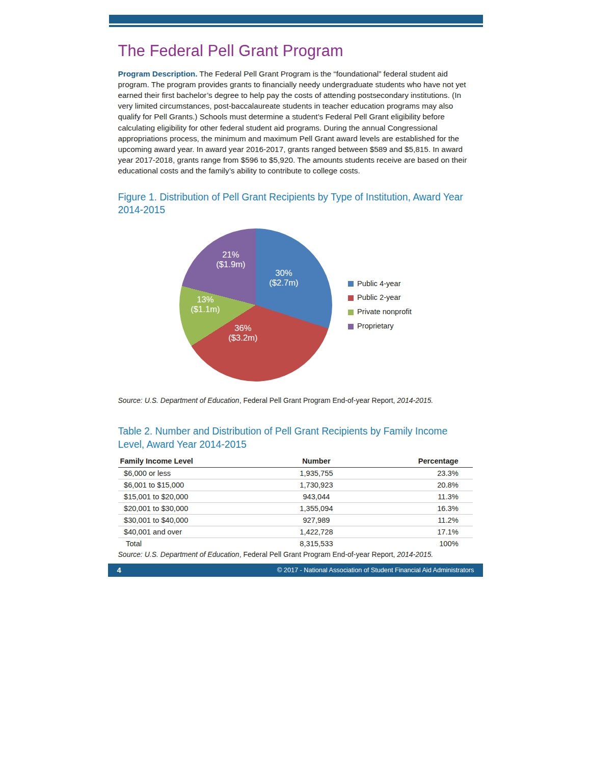The Federal Pell Grant Program
Program Description. The Federal Pell Grant Program is the “foundational” federal student aid program. The program provides grants to financially needy undergraduate students who have not yet earned their first bachelor’s degree to help pay the costs of attending postsecondary institutions. (In very limited circumstances, post-baccalaureate students in teacher education programs may also qualify for Pell Grants.) Schools must determine a student’s Federal Pell Grant eligibility before calculating eligibility for other federal student aid programs. During the annual Congressional appropriations process, the minimum and maximum Pell Grant award levels are established for the upcoming award year. In award year 2016-2017, grants ranged between $589 and $5,815. In award year 2017-2018, grants range from $596 to $5,920. The amounts students receive are based on their educational costs and the family’s ability to contribute to college costs.
Figure 1. Distribution of Pell Grant Recipients by Type of Institution, Award Year 2014-2015
30%
($2.7m)
36%
($3.2m)
13%
($1.1m)
21%
($1.9m)
Public 4-year
Public 2-year
Private nonprofit
Proprietary
Source: U.S. Department of Education, Federal Pell Grant Program End-of-year Report, 2014-2015.
Table 2. Number and Distribution of Pell Grant Recipients by Family Income Level, Award Year 2014-2015
| Family Income Level | Number | Percentage |
| --- | --- | --- |
| $6,000 or less | 1,935,755 | 23.3% |
| $6,001 to $15,000 | 1,730,923 | 20.8% |
| $15,001 to $20,000 | 943,044 | 11.3% |
| $20,001 to $30,000 | 1,355,094 | 16.3% |
| $30,001 to $40,000 | 927,989 | 11.2% |
| $40,001 and over | 1,422,728 | 17.1% |
| Total | 8,315,533 | 100% |
Source: U.S. Department of Education, Federal Pell Grant Program End-of-year Report, 2014-2015.
4 © 2017 - National Association of Student Financial Aid Administrators